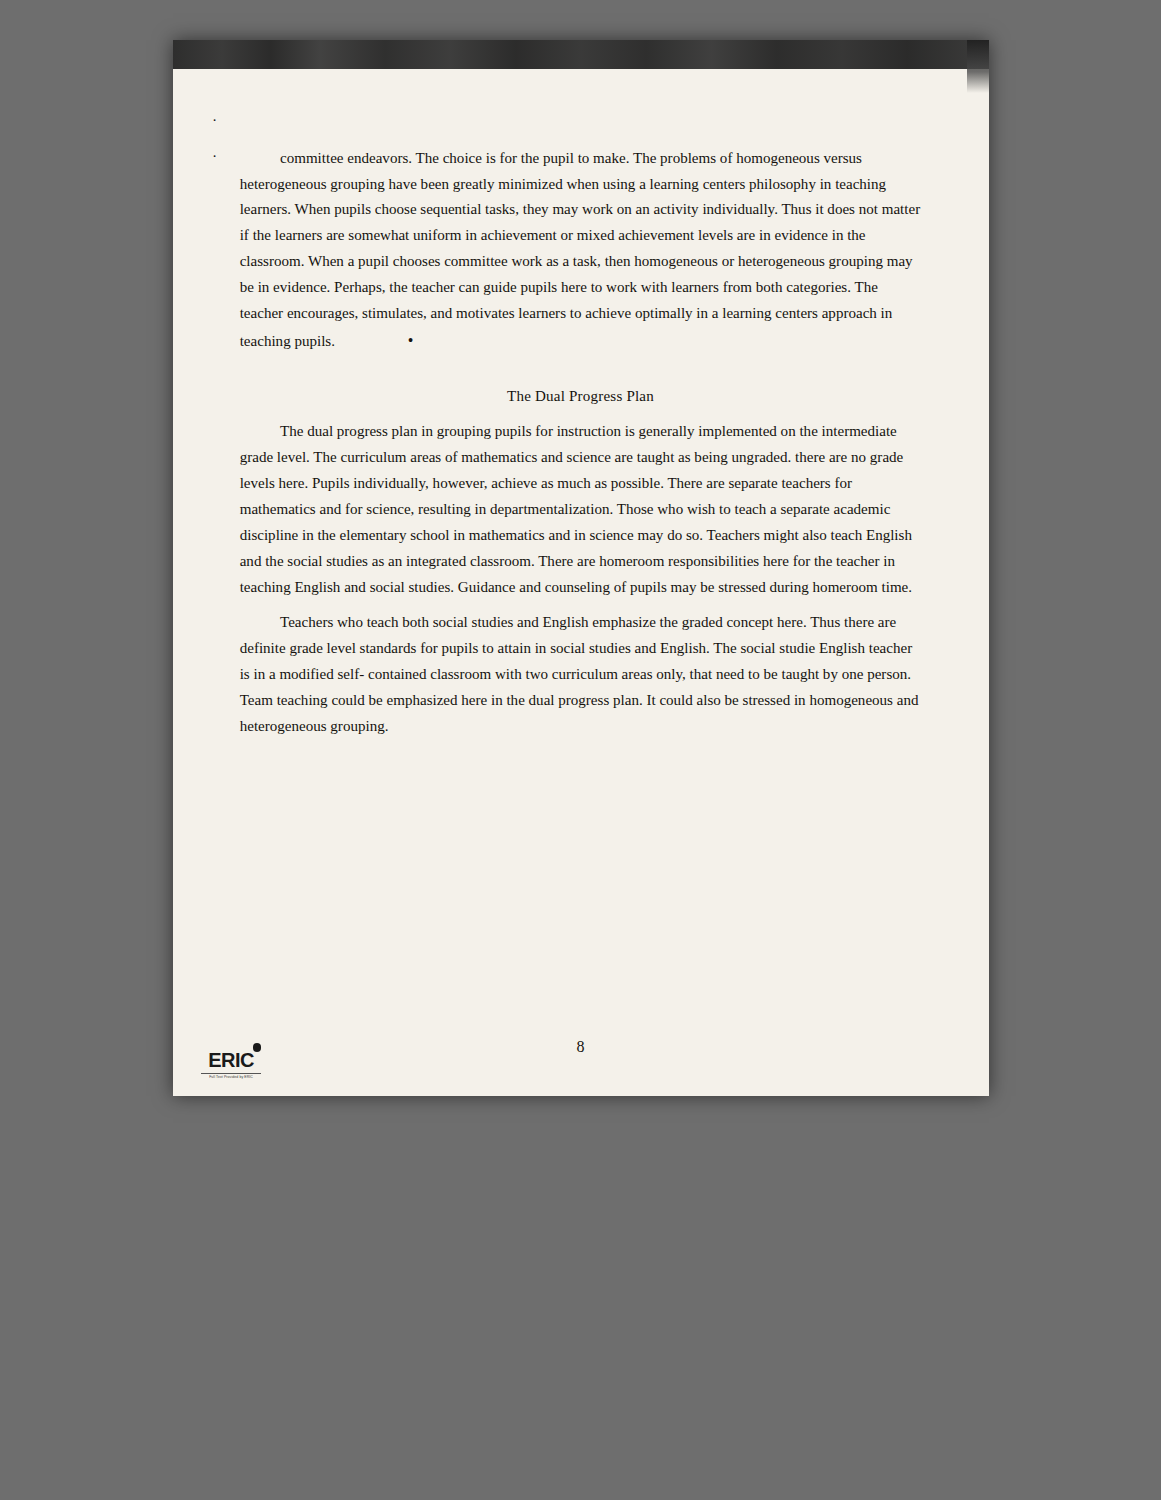. .
committee endeavors. The choice is for the pupil to make. The problems of homogeneous versus heterogeneous grouping have been greatly minimized when using a learning centers philosophy in teaching learners. When pupils choose sequential tasks, they may work on an activity individually. Thus it does not matter if the learners are somewhat uniform in achievement or mixed achievement levels are in evidence in the classroom. When a pupil chooses committee work as a task, then homogeneous or heterogeneous grouping may be in evidence. Perhaps, the teacher can guide pupils here to work with learners from both categories. The teacher encourages, stimulates, and motivates learners to achieve optimally in a learning centers approach in teaching pupils. •
The Dual Progress Plan
The dual progress plan in grouping pupils for instruction is generally implemented on the intermediate grade level. The curriculum areas of mathematics and science are taught as being ungraded. there are no grade levels here. Pupils individually, however, achieve as much as possible. There are separate teachers for mathematics and for science, resulting in departmentalization. Those who wish to teach a separate academic discipline in the elementary school in mathematics and in science may do so. Teachers might also teach English and the social studies as an integrated classroom. There are homeroom responsibilities here for the teacher in teaching English and social studies. Guidance and counseling of pupils may be stressed during homeroom time.
Teachers who teach both social studies and English emphasize the graded concept here. Thus there are definite grade level standards for pupils to attain in social studies and English. The social studie English teacher is in a modified self- contained classroom with two curriculum areas only, that need to be taught by one person. Team teaching could be emphasized here in the dual progress plan. It could also be stressed in homogeneous and heterogeneous grouping.
8
ERIC
Full Text Provided by ERIC